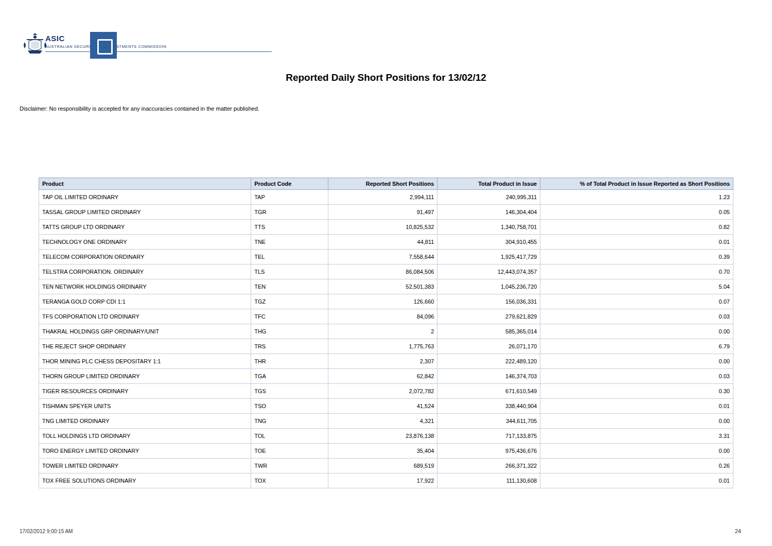ASIC
AUSTRALIAN SECURITIES & INVESTMENTS COMMISSION
Reported Daily Short Positions for 13/02/12
Disclaimer: No responsibility is accepted for any inaccuracies contained in the matter published.
| Product | Product Code | Reported Short Positions | Total Product in Issue | % of Total Product in Issue Reported as Short Positions |
| --- | --- | --- | --- | --- |
| TAP OIL LIMITED ORDINARY | TAP | 2,994,111 | 240,995,311 | 1.23 |
| TASSAL GROUP LIMITED ORDINARY | TGR | 91,497 | 146,304,404 | 0.05 |
| TATTS GROUP LTD ORDINARY | TTS | 10,825,532 | 1,340,758,701 | 0.82 |
| TECHNOLOGY ONE ORDINARY | TNE | 44,811 | 304,910,455 | 0.01 |
| TELECOM CORPORATION ORDINARY | TEL | 7,558,644 | 1,925,417,729 | 0.39 |
| TELSTRA CORPORATION. ORDINARY | TLS | 86,084,506 | 12,443,074,357 | 0.70 |
| TEN NETWORK HOLDINGS ORDINARY | TEN | 52,501,383 | 1,045,236,720 | 5.04 |
| TERANGA GOLD CORP CDI 1:1 | TGZ | 126,660 | 156,036,331 | 0.07 |
| TFS CORPORATION LTD ORDINARY | TFC | 84,096 | 279,621,829 | 0.03 |
| THAKRAL HOLDINGS GRP ORDINARY/UNIT | THG | 2 | 585,365,014 | 0.00 |
| THE REJECT SHOP ORDINARY | TRS | 1,775,763 | 26,071,170 | 6.79 |
| THOR MINING PLC CHESS DEPOSITARY 1:1 | THR | 2,307 | 222,489,120 | 0.00 |
| THORN GROUP LIMITED ORDINARY | TGA | 62,842 | 146,374,703 | 0.03 |
| TIGER RESOURCES ORDINARY | TGS | 2,072,782 | 671,610,549 | 0.30 |
| TISHMAN SPEYER UNITS | TSO | 41,524 | 338,440,904 | 0.01 |
| TNG LIMITED ORDINARY | TNG | 4,321 | 344,611,705 | 0.00 |
| TOLL HOLDINGS LTD ORDINARY | TOL | 23,876,138 | 717,133,875 | 3.31 |
| TORO ENERGY LIMITED ORDINARY | TOE | 35,404 | 975,436,676 | 0.00 |
| TOWER LIMITED ORDINARY | TWR | 689,519 | 266,371,322 | 0.26 |
| TOX FREE SOLUTIONS ORDINARY | TOX | 17,922 | 111,130,608 | 0.01 |
17/02/2012 9:00:15 AM
24